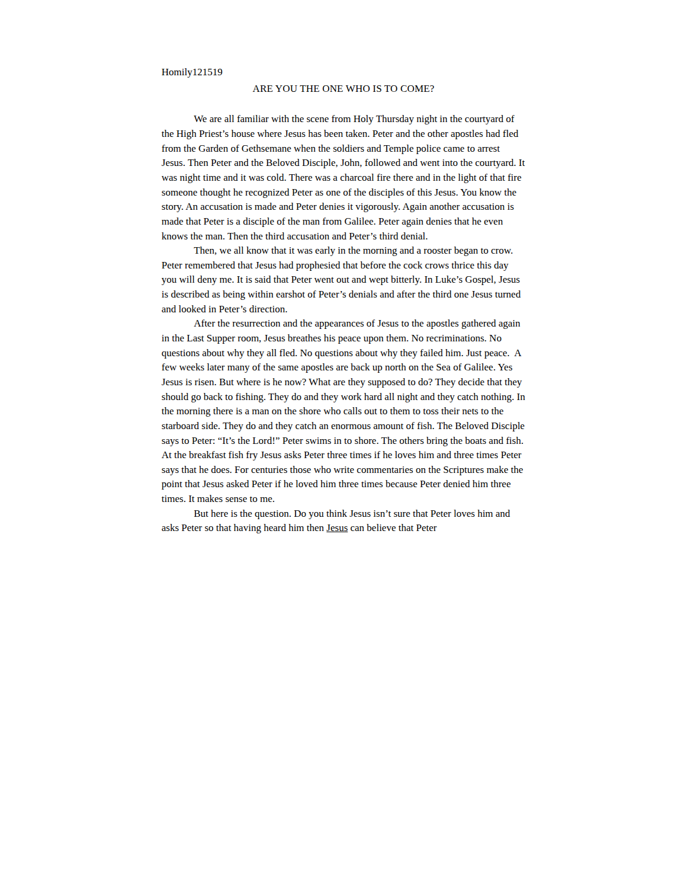Homily121519
ARE YOU THE ONE WHO IS TO COME?
We are all familiar with the scene from Holy Thursday night in the courtyard of the High Priest’s house where Jesus has been taken. Peter and the other apostles had fled from the Garden of Gethsemane when the soldiers and Temple police came to arrest Jesus. Then Peter and the Beloved Disciple, John, followed and went into the courtyard. It was night time and it was cold. There was a charcoal fire there and in the light of that fire someone thought he recognized Peter as one of the disciples of this Jesus. You know the story. An accusation is made and Peter denies it vigorously. Again another accusation is made that Peter is a disciple of the man from Galilee. Peter again denies that he even knows the man. Then the third accusation and Peter’s third denial.
Then, we all know that it was early in the morning and a rooster began to crow. Peter remembered that Jesus had prophesied that before the cock crows thrice this day you will deny me. It is said that Peter went out and wept bitterly. In Luke’s Gospel, Jesus is described as being within earshot of Peter’s denials and after the third one Jesus turned and looked in Peter’s direction.
After the resurrection and the appearances of Jesus to the apostles gathered again in the Last Supper room, Jesus breathes his peace upon them. No recriminations. No questions about why they all fled. No questions about why they failed him. Just peace. A few weeks later many of the same apostles are back up north on the Sea of Galilee. Yes Jesus is risen. But where is he now? What are they supposed to do? They decide that they should go back to fishing. They do and they work hard all night and they catch nothing. In the morning there is a man on the shore who calls out to them to toss their nets to the starboard side. They do and they catch an enormous amount of fish. The Beloved Disciple says to Peter: “It’s the Lord!” Peter swims in to shore. The others bring the boats and fish. At the breakfast fish fry Jesus asks Peter three times if he loves him and three times Peter says that he does. For centuries those who write commentaries on the Scriptures make the point that Jesus asked Peter if he loved him three times because Peter denied him three times. It makes sense to me.
But here is the question. Do you think Jesus isn’t sure that Peter loves him and asks Peter so that having heard him then Jesus can believe that Peter